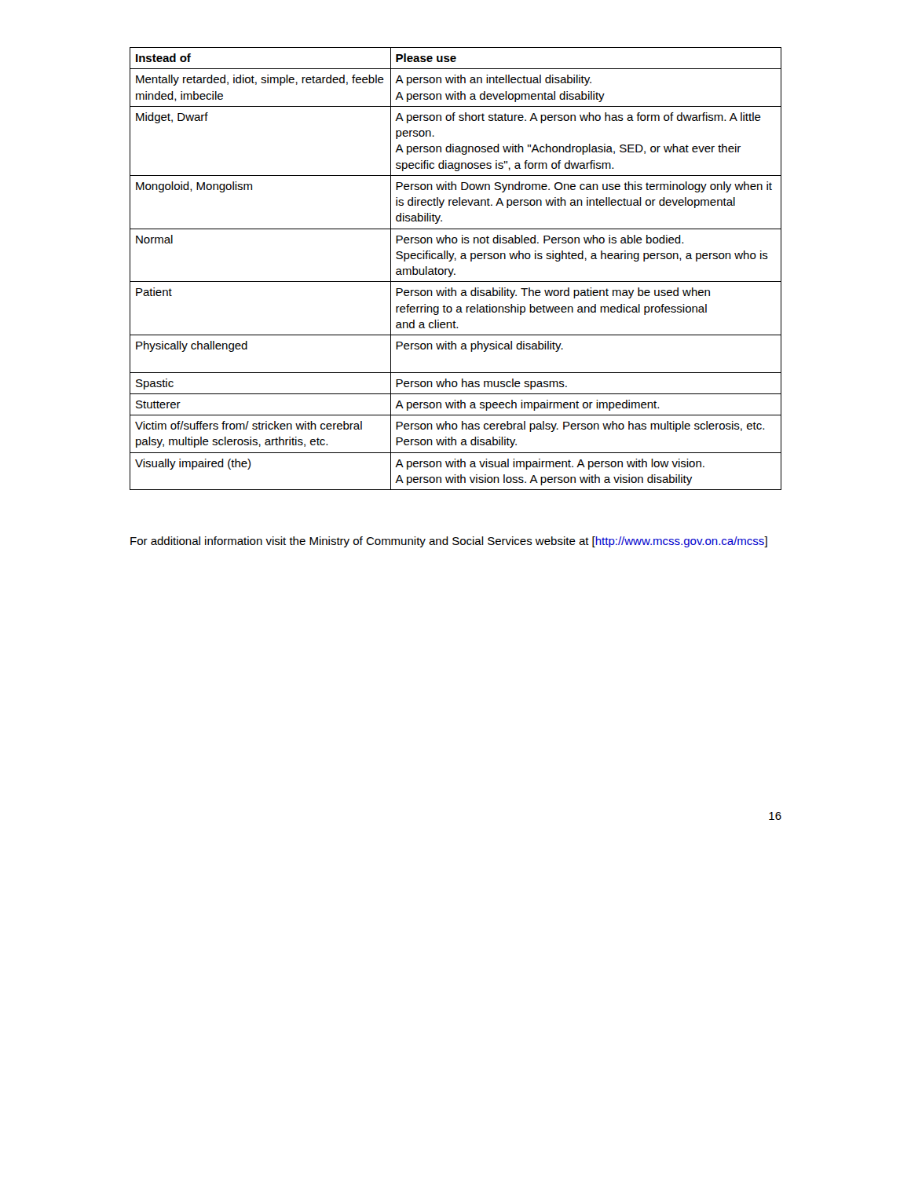| Instead of | Please use |
| --- | --- |
| Mentally retarded, idiot, simple, retarded, feeble minded, imbecile | A person with an intellectual disability. A person with a developmental disability |
| Midget, Dwarf | A person of short stature. A person who has a form of dwarfism. A little person. A person diagnosed with "Achondroplasia, SED, or what ever their specific diagnoses is", a form of dwarfism. |
| Mongoloid, Mongolism | Person with Down Syndrome. One can use this terminology only when it is directly relevant. A person with an intellectual or developmental disability. |
| Normal | Person who is not disabled. Person who is able bodied. Specifically, a person who is sighted, a hearing person, a person who is ambulatory. |
| Patient | Person with a disability. The word patient may be used when referring to a relationship between and medical professional and a client. |
| Physically challenged | Person with a physical disability. |
| Spastic | Person who has muscle spasms. |
| Stutterer | A person with a speech impairment or impediment. |
| Victim of/suffers from/ stricken with cerebral palsy, multiple sclerosis, arthritis, etc. | Person who has cerebral palsy. Person who has multiple sclerosis, etc. Person with a disability. |
| Visually impaired (the) | A person with a visual impairment. A person with low vision. A person with vision loss. A person with a vision disability |
For additional information visit the Ministry of Community and Social Services website at [http://www.mcss.gov.on.ca/mcss]
16